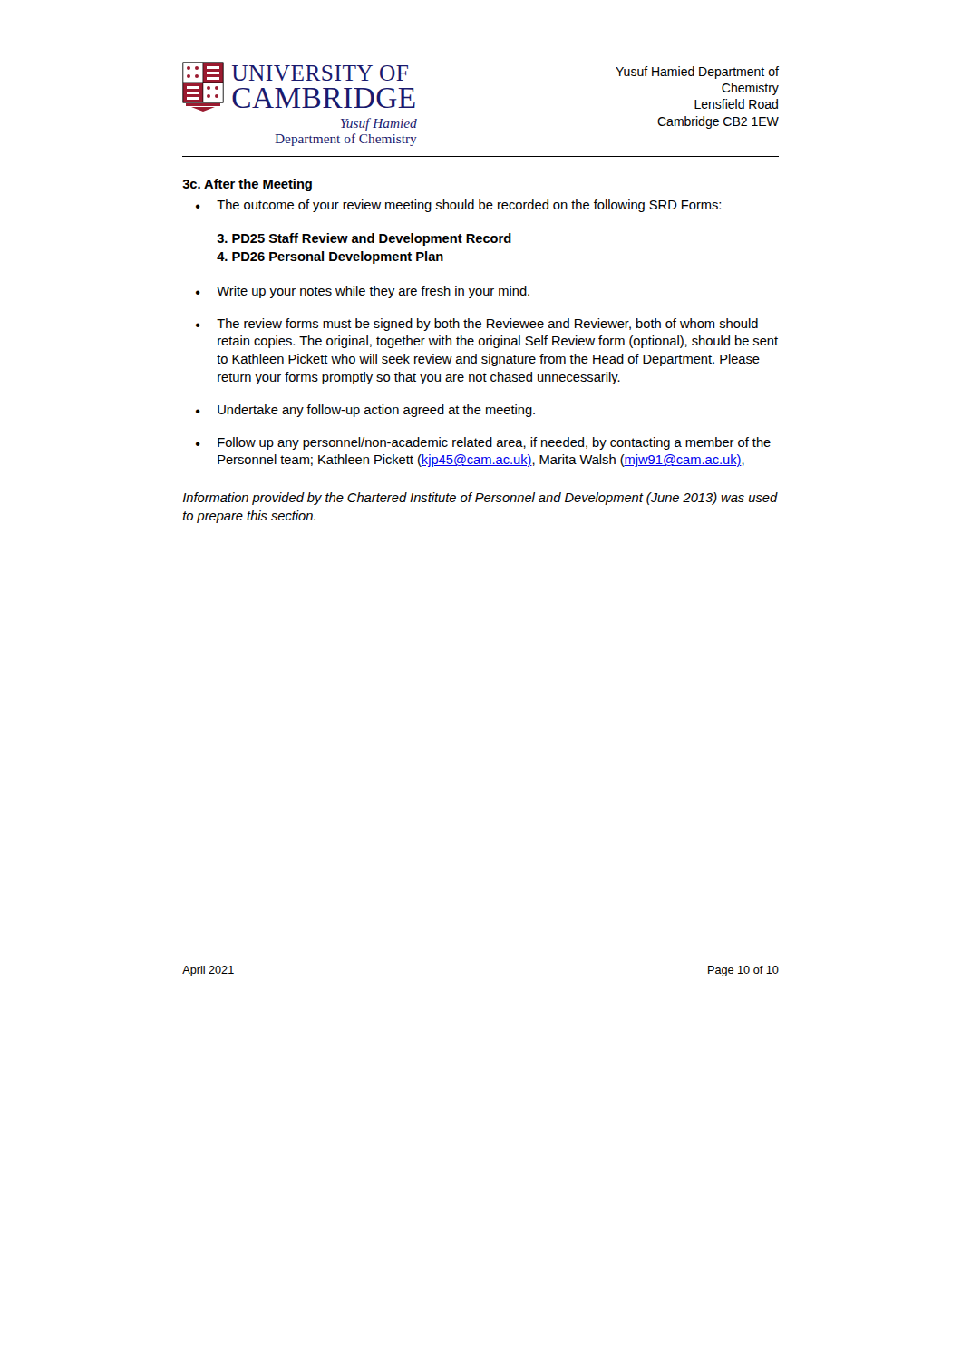UNIVERSITY OF
CAMBRIDGE
Yusuf Hamied
Department of Chemistry
Yusuf Hamied Department of
Chemistry
Lensfield Road
Cambridge CB2 1EW
3c. After the Meeting
The outcome of your review meeting should be recorded on the following SRD Forms:
3. PD25 Staff Review and Development Record
4. PD26 Personal Development Plan
Write up your notes while they are fresh in your mind.
The review forms must be signed by both the Reviewee and Reviewer, both of whom should retain copies. The original, together with the original Self Review form (optional), should be sent to Kathleen Pickett who will seek review and signature from the Head of Department. Please return your forms promptly so that you are not chased unnecessarily.
Undertake any follow-up action agreed at the meeting.
Follow up any personnel/non-academic related area, if needed, by contacting a member of the Personnel team; Kathleen Pickett (kjp45@cam.ac.uk), Marita Walsh (mjw91@cam.ac.uk),
Information provided by the Chartered Institute of Personnel and Development (June 2013) was used to prepare this section.
April 2021 Page 10 of 10